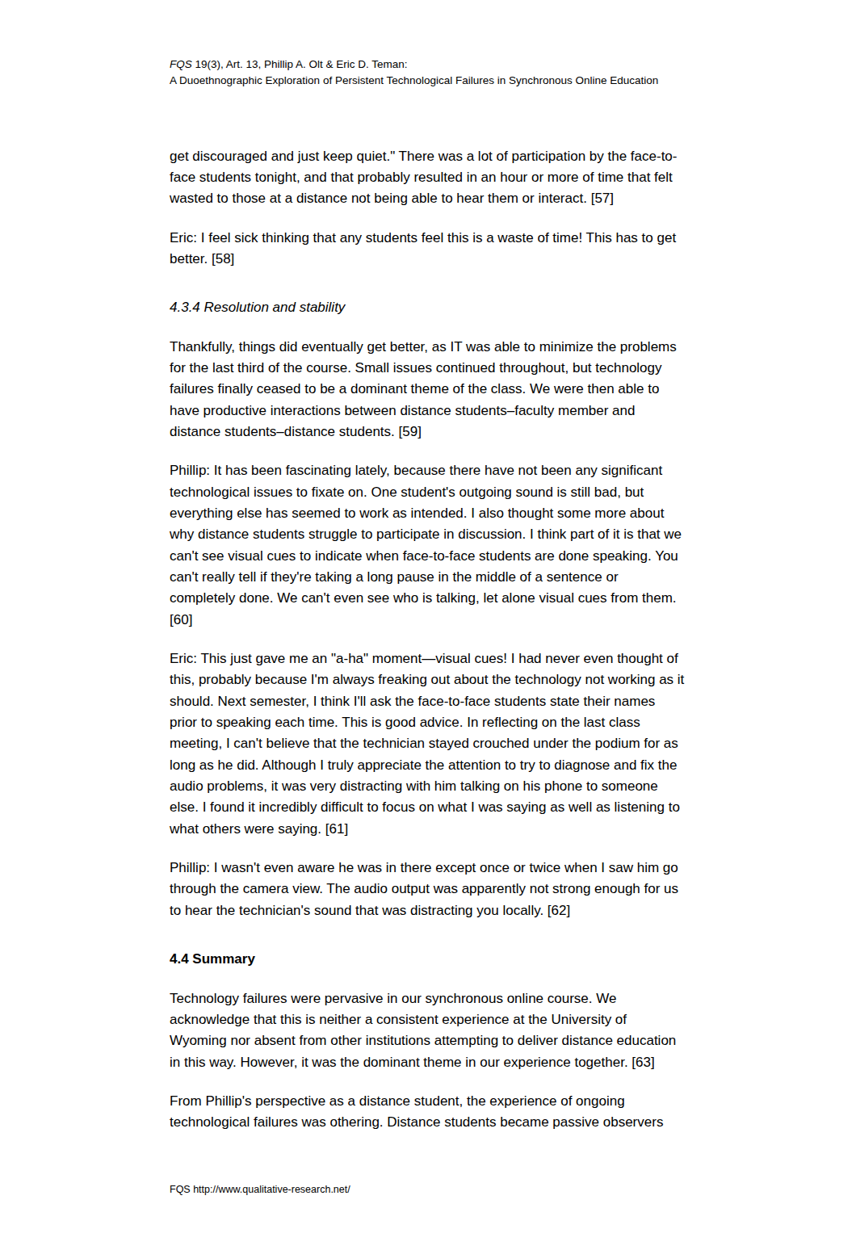FQS 19(3), Art. 13, Phillip A. Olt & Eric D. Teman:
A Duoethnographic Exploration of Persistent Technological Failures in Synchronous Online Education
get discouraged and just keep quiet." There was a lot of participation by the face-to-face students tonight, and that probably resulted in an hour or more of time that felt wasted to those at a distance not being able to hear them or interact. [57]
Eric: I feel sick thinking that any students feel this is a waste of time! This has to get better. [58]
4.3.4 Resolution and stability
Thankfully, things did eventually get better, as IT was able to minimize the problems for the last third of the course. Small issues continued throughout, but technology failures finally ceased to be a dominant theme of the class. We were then able to have productive interactions between distance students–faculty member and distance students–distance students. [59]
Phillip: It has been fascinating lately, because there have not been any significant technological issues to fixate on. One student's outgoing sound is still bad, but everything else has seemed to work as intended. I also thought some more about why distance students struggle to participate in discussion. I think part of it is that we can't see visual cues to indicate when face-to-face students are done speaking. You can't really tell if they're taking a long pause in the middle of a sentence or completely done. We can't even see who is talking, let alone visual cues from them. [60]
Eric: This just gave me an "a-ha" moment—visual cues! I had never even thought of this, probably because I'm always freaking out about the technology not working as it should. Next semester, I think I'll ask the face-to-face students state their names prior to speaking each time. This is good advice. In reflecting on the last class meeting, I can't believe that the technician stayed crouched under the podium for as long as he did. Although I truly appreciate the attention to try to diagnose and fix the audio problems, it was very distracting with him talking on his phone to someone else. I found it incredibly difficult to focus on what I was saying as well as listening to what others were saying. [61]
Phillip: I wasn't even aware he was in there except once or twice when I saw him go through the camera view. The audio output was apparently not strong enough for us to hear the technician's sound that was distracting you locally. [62]
4.4 Summary
Technology failures were pervasive in our synchronous online course. We acknowledge that this is neither a consistent experience at the University of Wyoming nor absent from other institutions attempting to deliver distance education in this way. However, it was the dominant theme in our experience together. [63]
From Phillip's perspective as a distance student, the experience of ongoing technological failures was othering. Distance students became passive observers
FQS http://www.qualitative-research.net/